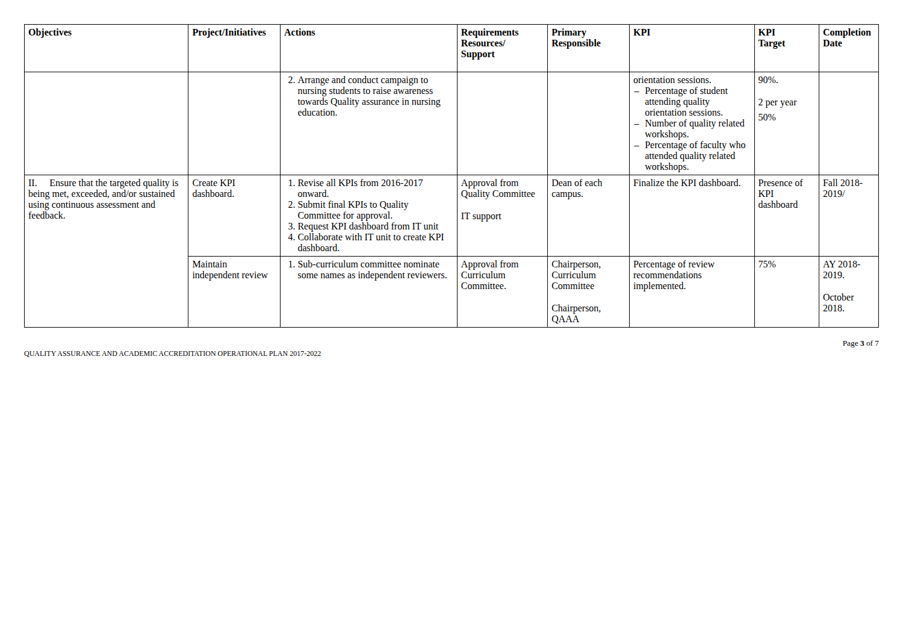| Objectives | Project/Initiatives | Actions | Requirements Resources/ Support | Primary Responsible | KPI | KPI Target | Completion Date |
| --- | --- | --- | --- | --- | --- | --- | --- |
| | | Arrange and conduct campaign to nursing students to raise awareness towards Quality assurance in nursing education. | | | orientation sessions. Percentage of student attending quality orientation sessions. Number of quality related workshops. Percentage of faculty who attended quality related workshops. | 90%. 2 per year 50% | |
| II. Ensure that the targeted quality is being met, exceeded, and/or sustained using continuous assessment and feedback. | Create KPI dashboard. | Revise all KPIs from 2016-2017 onward. Submit final KPIs to Quality Committee for approval. Request KPI dashboard from IT unit Collaborate with IT unit to create KPI dashboard. | Approval from Quality Committee IT support | Dean of each campus. | Finalize the KPI dashboard. | Presence of KPI dashboard | Fall 2018-2019/ |
| Maintain independent review | Sub-curriculum committee nominate some names as independent reviewers. | Approval from Curriculum Committee. | Chairperson, Curriculum Committee Chairperson, QAAA | Percentage of review recommendations implemented. | 75% | AY 2018-2019. October 2018. |
Page 3 of 7
QUALITY ASSURANCE AND ACADEMIC ACCREDITATION OPERATIONAL PLAN 2017-2022